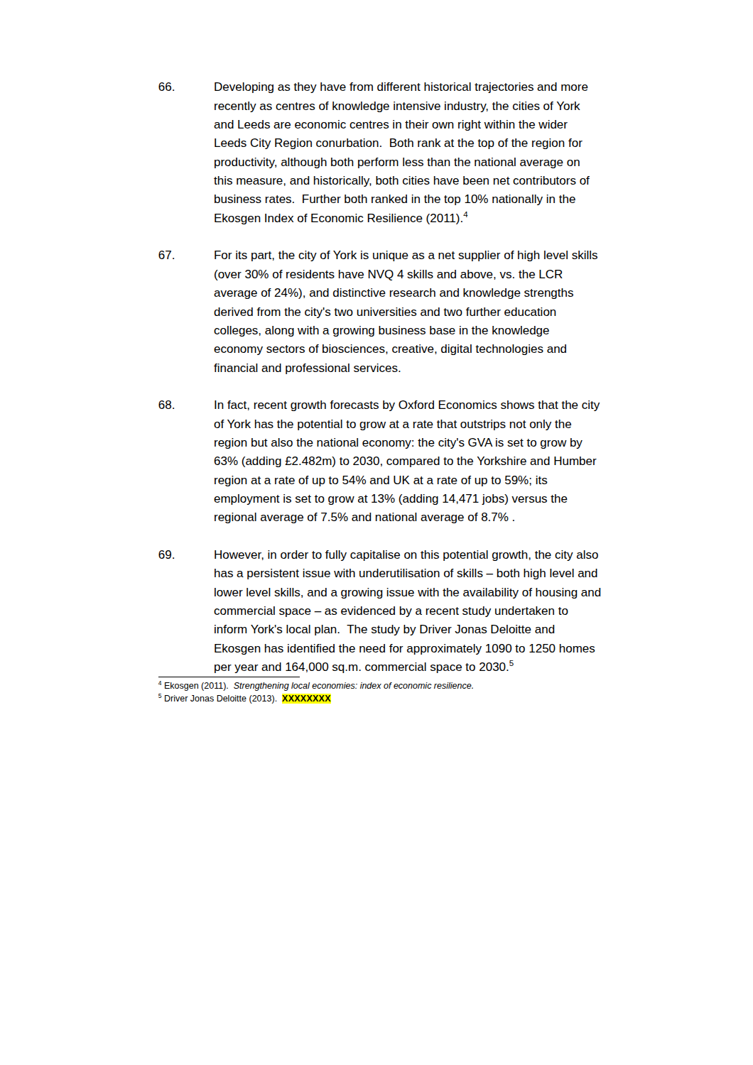66. Developing as they have from different historical trajectories and more recently as centres of knowledge intensive industry, the cities of York and Leeds are economic centres in their own right within the wider Leeds City Region conurbation. Both rank at the top of the region for productivity, although both perform less than the national average on this measure, and historically, both cities have been net contributors of business rates. Further both ranked in the top 10% nationally in the Ekosgen Index of Economic Resilience (2011).4
67. For its part, the city of York is unique as a net supplier of high level skills (over 30% of residents have NVQ 4 skills and above, vs. the LCR average of 24%), and distinctive research and knowledge strengths derived from the city's two universities and two further education colleges, along with a growing business base in the knowledge economy sectors of biosciences, creative, digital technologies and financial and professional services.
68. In fact, recent growth forecasts by Oxford Economics shows that the city of York has the potential to grow at a rate that outstrips not only the region but also the national economy: the city's GVA is set to grow by 63% (adding £2.482m) to 2030, compared to the Yorkshire and Humber region at a rate of up to 54% and UK at a rate of up to 59%; its employment is set to grow at 13% (adding 14,471 jobs) versus the regional average of 7.5% and national average of 8.7% .
69. However, in order to fully capitalise on this potential growth, the city also has a persistent issue with underutilisation of skills – both high level and lower level skills, and a growing issue with the availability of housing and commercial space – as evidenced by a recent study undertaken to inform York's local plan. The study by Driver Jonas Deloitte and Ekosgen has identified the need for approximately 1090 to 1250 homes per year and 164,000 sq.m. commercial space to 2030.5
4 Ekosgen (2011). Strengthening local economies: index of economic resilience.
5 Driver Jonas Deloitte (2013). XXXXXXXX